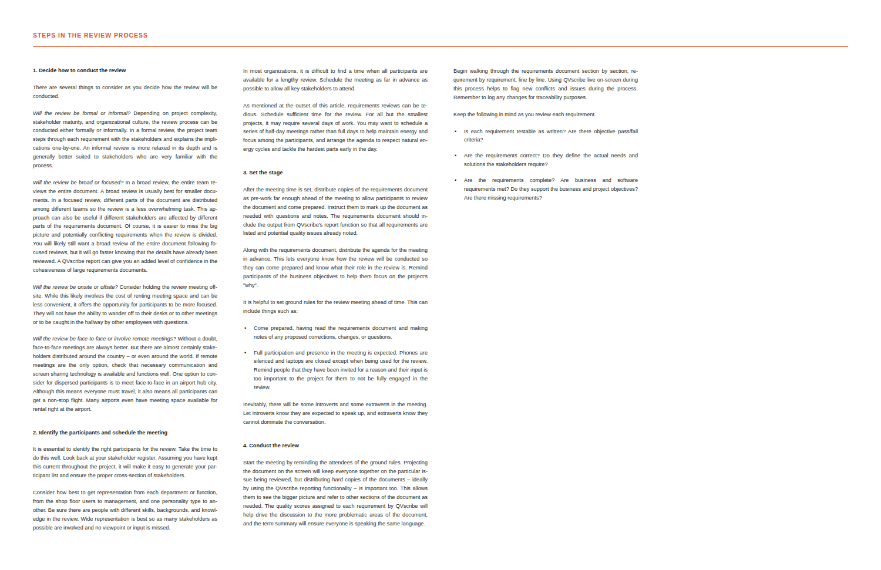Steps in the Review Process
1. Decide how to conduct the review
There are several things to consider as you decide how the review will be conducted.
Will the review be formal or informal? Depending on project complexity, stakeholder maturity, and organizational culture, the review process can be conducted either formally or informally. In a formal review, the project team steps through each requirement with the stakeholders and explains the implications one-by-one. An informal review is more relaxed in its depth and is generally better suited to stakeholders who are very familiar with the process.
Will the review be broad or focused? In a broad review, the entire team reviews the entire document. A broad review is usually best for smaller documents. In a focused review, different parts of the document are distributed among different teams so the review is a less overwhelming task. This approach can also be useful if different stakeholders are affected by different parts of the requirements document. Of course, it is easier to miss the big picture and potentially conflicting requirements when the review is divided. You will likely still want a broad review of the entire document following focused reviews, but it will go faster knowing that the details have already been reviewed. A QVscribe report can give you an added level of confidence in the cohesiveness of large requirements documents.
Will the review be onsite or offsite? Consider holding the review meeting offsite. While this likely involves the cost of renting meeting space and can be less convenient, it offers the opportunity for participants to be more focused. They will not have the ability to wander off to their desks or to other meetings or to be caught in the hallway by other employees with questions.
Will the review be face-to-face or involve remote meetings? Without a doubt, face-to-face meetings are always better. But there are almost certainly stakeholders distributed around the country – or even around the world. If remote meetings are the only option, check that necessary communication and screen sharing technology is available and functions well. One option to consider for dispersed participants is to meet face-to-face in an airport hub city. Although this means everyone must travel, it also means all participants can get a non-stop flight. Many airports even have meeting space available for rental right at the airport.
2. Identify the participants and schedule the meeting
It is essential to identify the right participants for the review. Take the time to do this well. Look back at your stakeholder register. Assuming you have kept this current throughout the project, it will make it easy to generate your participant list and ensure the proper cross-section of stakeholders.
Consider how best to get representation from each department or function, from the shop floor users to management, and one personality type to another. Be sure there are people with different skills, backgrounds, and knowledge in the review. Wide representation is best so as many stakeholders as possible are involved and no viewpoint or input is missed.
In most organizations, it is difficult to find a time when all participants are available for a lengthy review. Schedule the meeting as far in advance as possible to allow all key stakeholders to attend.
As mentioned at the outset of this article, requirements reviews can be tedious. Schedule sufficient time for the review. For all but the smallest projects, it may require several days of work. You may want to schedule a series of half-day meetings rather than full days to help maintain energy and focus among the participants, and arrange the agenda to respect natural energy cycles and tackle the hardest parts early in the day.
3. Set the stage
After the meeting time is set, distribute copies of the requirements document as pre-work far enough ahead of the meeting to allow participants to review the document and come prepared. Instruct them to mark up the document as needed with questions and notes. The requirements document should include the output from QVscribe's report function so that all requirements are listed and potential quality issues already noted.
Along with the requirements document, distribute the agenda for the meeting in advance. This lets everyone know how the review will be conducted so they can come prepared and know what their role in the review is. Remind participants of the business objectives to help them focus on the project's "why".
It is helpful to set ground rules for the review meeting ahead of time. This can include things such as:
Come prepared, having read the requirements document and making notes of any proposed corrections, changes, or questions.
Full participation and presence in the meeting is expected. Phones are silenced and laptops are closed except when being used for the review. Remind people that they have been invited for a reason and their input is too important to the project for them to not be fully engaged in the review.
Inevitably, there will be some introverts and some extraverts in the meeting. Let introverts know they are expected to speak up, and extraverts know they cannot dominate the conversation.
4. Conduct the review
Start the meeting by reminding the attendees of the ground rules. Projecting the document on the screen will keep everyone together on the particular issue being reviewed, but distributing hard copies of the documents – ideally by using the QVscribe reporting functionality – is important too. This allows them to see the bigger picture and refer to other sections of the document as needed. The quality scores assigned to each requirement by QVscribe will help drive the discussion to the more problematic areas of the document, and the term summary will ensure everyone is speaking the same language.
Begin walking through the requirements document section by section, requirement by requirement, line by line. Using QVscribe live on-screen during this process helps to flag new conflicts and issues during the process. Remember to log any changes for traceability purposes.
Keep the following in mind as you review each requirement.
Is each requirement testable as written? Are there objective pass/fail criteria?
Are the requirements correct? Do they define the actual needs and solutions the stakeholders require?
Are the requirements complete? Are business and software requirements met? Do they support the business and project objectives? Are there missing requirements?